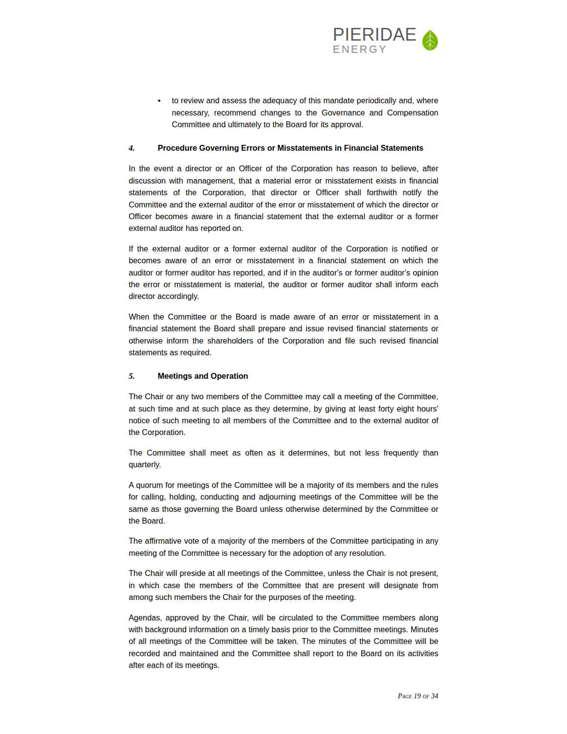PIERIDAE ENERGY
to review and assess the adequacy of this mandate periodically and, where necessary, recommend changes to the Governance and Compensation Committee and ultimately to the Board for its approval.
4. Procedure Governing Errors or Misstatements in Financial Statements
In the event a director or an Officer of the Corporation has reason to believe, after discussion with management, that a material error or misstatement exists in financial statements of the Corporation, that director or Officer shall forthwith notify the Committee and the external auditor of the error or misstatement of which the director or Officer becomes aware in a financial statement that the external auditor or a former external auditor has reported on.
If the external auditor or a former external auditor of the Corporation is notified or becomes aware of an error or misstatement in a financial statement on which the auditor or former auditor has reported, and if in the auditor's or former auditor's opinion the error or misstatement is material, the auditor or former auditor shall inform each director accordingly.
When the Committee or the Board is made aware of an error or misstatement in a financial statement the Board shall prepare and issue revised financial statements or otherwise inform the shareholders of the Corporation and file such revised financial statements as required.
5. Meetings and Operation
The Chair or any two members of the Committee may call a meeting of the Committee, at such time and at such place as they determine, by giving at least forty eight hours' notice of such meeting to all members of the Committee and to the external auditor of the Corporation.
The Committee shall meet as often as it determines, but not less frequently than quarterly.
A quorum for meetings of the Committee will be a majority of its members and the rules for calling, holding, conducting and adjourning meetings of the Committee will be the same as those governing the Board unless otherwise determined by the Committee or the Board.
The affirmative vote of a majority of the members of the Committee participating in any meeting of the Committee is necessary for the adoption of any resolution.
The Chair will preside at all meetings of the Committee, unless the Chair is not present, in which case the members of the Committee that are present will designate from among such members the Chair for the purposes of the meeting.
Agendas, approved by the Chair, will be circulated to the Committee members along with background information on a timely basis prior to the Committee meetings. Minutes of all meetings of the Committee will be taken. The minutes of the Committee will be recorded and maintained and the Committee shall report to the Board on its activities after each of its meetings.
Page 19 of 34